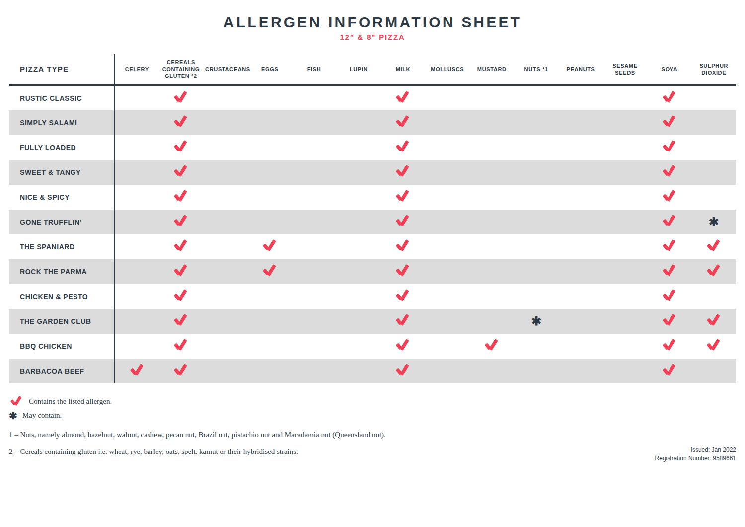Allergen Information Sheet
12" & 8" Pizza
| Pizza Type | Celery | Cereals Containing Gluten *2 | Crustaceans | Eggs | Fish | Lupin | Milk | Molluscs | Mustard | Nuts *1 | Peanuts | Sesame Seeds | Soya | Sulphur Dioxide |
| --- | --- | --- | --- | --- | --- | --- | --- | --- | --- | --- | --- | --- | --- | --- |
| Rustic Classic | | | | | | | | | | | | | | |
| Simply Salami | | | | | | | | | | | | | | |
| Fully Loaded | | | | | | | | | | | | | | |
| Sweet & Tangy | | | | | | | | | | | | | | |
| Nice & Spicy | | | | | | | | | | | | | | |
| Gone Trufflin’ | | | | | | | | | | | | | | ✱ |
| The Spaniard | | | | | | | | | | | | | | |
| Rock the Parma | | | | | | | | | | | | | | |
| Chicken & Pesto | | | | | | | | | | | | | | |
| The Garden Club | | | | | | | | | | ✱ | | | | |
| BBQ Chicken | | | | | | | | | | | | | | |
| Barbacoa Beef | | | | | | | | | | | | | | |
Contains the listed allergen.
✱May contain.
1 – Nuts, namely almond, hazelnut, walnut, cashew, pecan nut, Brazil nut, pistachio nut and Macadamia nut (Queensland nut).
2 – Cereals containing gluten i.e. wheat, rye, barley, oats, spelt, kamut or their hybridised strains.
Issued: Jan 2022
Registration Number: 9589661